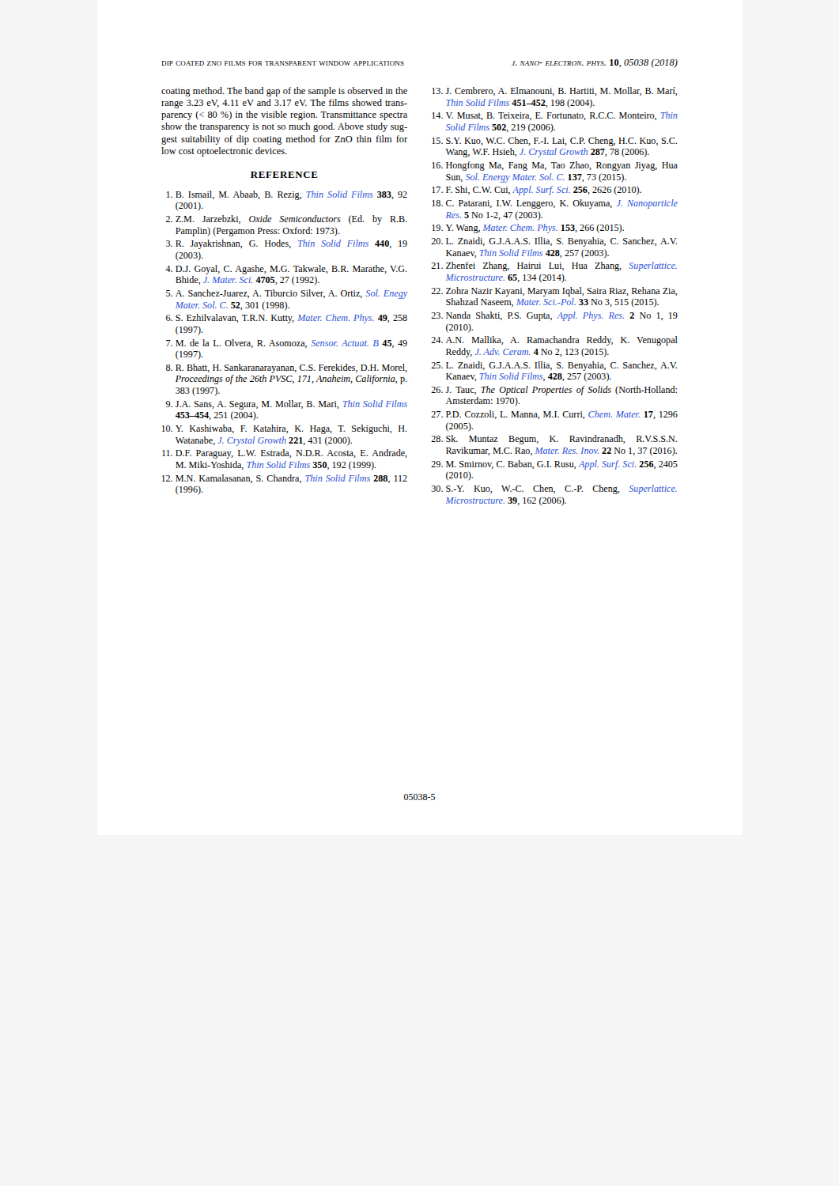Dip Coated ZnO Films for Transparent Window Applications
J. Nano- Electron. Phys. 10, 05038 (2018)
coating method. The band gap of the sample is observed in the range 3.23 eV, 4.11 eV and 3.17 eV. The films showed transparency (< 80 %) in the visible region. Transmittance spectra show the transparency is not so much good. Above study suggest suitability of dip coating method for ZnO thin film for low cost optoelectronic devices.
REFERENCE
B. Ismail, M. Abaab, B. Rezig, Thin Solid Films 383, 92 (2001).
Z.M. Jarzebzki, Oxide Semiconductors (Ed. by R.B. Pamplin) (Pergamon Press: Oxford: 1973).
R. Jayakrishnan, G. Hodes, Thin Solid Films 440, 19 (2003).
D.J. Goyal, C. Agashe, M.G. Takwale, B.R. Marathe, V.G. Bhide, J. Mater. Sci. 4705, 27 (1992).
A. Sanchez-Juarez, A. Tiburcio Silver, A. Ortiz, Sol. Enegy Mater. Sol. C. 52, 301 (1998).
S. Ezhilvalavan, T.R.N. Kutty, Mater. Chem. Phys. 49, 258 (1997).
M. de la L. Olvera, R. Asomoza, Sensor. Actuat. B 45, 49 (1997).
R. Bhatt, H. Sankaranarayanan, C.S. Ferekides, D.H. Morel, Proceedings of the 26th PVSC, 171, Anaheim, California, p. 383 (1997).
J.A. Sans, A. Segura, M. Mollar, B. Mari, Thin Solid Films 453–454, 251 (2004).
Y. Kashiwaba, F. Katahira, K. Haga, T. Sekiguchi, H. Watanabe, J. Crystal Growth 221, 431 (2000).
D.F. Paraguay, L.W. Estrada, N.D.R. Acosta, E. Andrade, M. Miki-Yoshida, Thin Solid Films 350, 192 (1999).
M.N. Kamalasanan, S. Chandra, Thin Solid Films 288, 112 (1996).
J. Cembrero, A. Elmanouni, B. Hartiti, M. Mollar, B. Marí, Thin Solid Films 451–452, 198 (2004).
V. Musat, B. Teixeira, E. Fortunato, R.C.C. Monteiro, Thin Solid Films 502, 219 (2006).
S.Y. Kuo, W.C. Chen, F.-I. Lai, C.P. Cheng, H.C. Kuo, S.C. Wang, W.F. Hsieh, J. Crystal Growth 287, 78 (2006).
Hongfong Ma, Fang Ma, Tao Zhao, Rongyan Jiyag, Hua Sun, Sol. Energy Mater. Sol. C. 137, 73 (2015).
F. Shi, C.W. Cui, Appl. Surf. Sci. 256, 2626 (2010).
C. Patarani, I.W. Lenggero, K. Okuyama, J. Nanoparticle Res. 5 No 1-2, 47 (2003).
Y. Wang, Mater. Chem. Phys. 153, 266 (2015).
L. Znaidi, G.J.A.A.S. Illia, S. Benyahia, C. Sanchez, A.V. Kanaev, Thin Solid Films 428, 257 (2003).
Zhenfei Zhang, Hairui Lui, Hua Zhang, Superlattice. Microstructure. 65, 134 (2014).
Zohra Nazir Kayani, Maryam Iqbal, Saira Riaz, Rehana Zia, Shahzad Naseem, Mater. Sci.-Pol. 33 No 3, 515 (2015).
Nanda Shakti, P.S. Gupta, Appl. Phys. Res. 2 No 1, 19 (2010).
A.N. Mallika, A. Ramachandra Reddy, K. Venugopal Reddy, J. Adv. Ceram. 4 No 2, 123 (2015).
L. Znaidi, G.J.A.A.S. Illia, S. Benyahia, C. Sanchez, A.V. Kanaev, Thin Solid Films, 428, 257 (2003).
J. Tauc, The Optical Properties of Solids (North-Holland: Amsterdam: 1970).
P.D. Cozzoli, L. Manna, M.I. Curri, Chem. Mater. 17, 1296 (2005).
Sk. Muntaz Begum, K. Ravindranadh, R.V.S.S.N. Ravikumar, M.C. Rao, Mater. Res. Inov. 22 No 1, 37 (2016).
M. Smirnov, C. Baban, G.I. Rusu, Appl. Surf. Sci. 256, 2405 (2010).
S.-Y. Kuo, W.-C. Chen, C.-P. Cheng, Superlattice. Microstructure. 39, 162 (2006).
05038-5